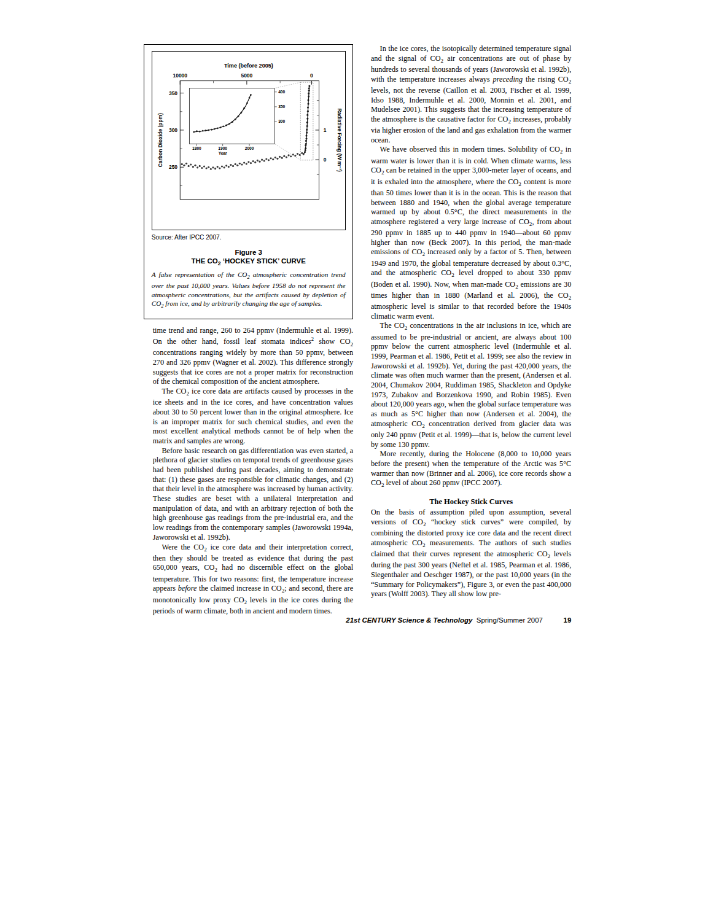Time (before 2005) 10000 5000 0 Carbon Dioxide (ppm) 350 300 250 Radiative Forcing (W m⁻²) 1 0 400 350 300 1800 1900 2000 Year
Source: After IPCC 2007.
Figure 3
THE CO2 ‘HOCKEY STICK’ CURVE
A false representation of the CO2 atmospheric concentration trend over the past 10,000 years. Values before 1958 do not represent the atmospheric concentrations, but the artifacts caused by depletion of CO2 from ice, and by arbitrarily changing the age of samples.
time trend and range, 260 to 264 ppmv (Indermuhle et al. 1999). On the other hand, fossil leaf stomata indices2 show CO2 concentrations ranging widely by more than 50 ppmv, between 270 and 326 ppmv (Wagner et al. 2002). This difference strongly suggests that ice cores are not a proper matrix for reconstruction of the chemical composition of the ancient atmosphere.
The CO2 ice core data are artifacts caused by processes in the ice sheets and in the ice cores, and have concentration values about 30 to 50 percent lower than in the original atmosphere. Ice is an improper matrix for such chemical studies, and even the most excellent analytical methods cannot be of help when the matrix and samples are wrong.
Before basic research on gas differentiation was even started, a plethora of glacier studies on temporal trends of greenhouse gases had been published during past decades, aiming to demonstrate that: (1) these gases are responsible for climatic changes, and (2) that their level in the atmosphere was increased by human activity. These studies are beset with a unilateral interpretation and manipulation of data, and with an arbitrary rejection of both the high greenhouse gas readings from the pre-industrial era, and the low readings from the contemporary samples (Jaworowski 1994a, Jaworowski et al. 1992b).
Were the CO2 ice core data and their interpretation correct, then they should be treated as evidence that during the past 650,000 years, CO2 had no discernible effect on the global temperature. This for two reasons: first, the temperature increase appears before the claimed increase in CO2; and second, there are monotonically low proxy CO2 levels in the ice cores during the periods of warm climate, both in ancient and modern times.
In the ice cores, the isotopically determined temperature signal and the signal of CO2 air concentrations are out of phase by hundreds to several thousands of years (Jaworowski et al. 1992b), with the temperature increases always preceding the rising CO2 levels, not the reverse (Caillon et al. 2003, Fischer et al. 1999, Idso 1988, Indermuhle et al. 2000, Monnin et al. 2001, and Mudelsee 2001). This suggests that the increasing temperature of the atmosphere is the causative factor for CO2 increases, probably via higher erosion of the land and gas exhalation from the warmer ocean.
We have observed this in modern times. Solubility of CO2 in warm water is lower than it is in cold. When climate warms, less CO2 can be retained in the upper 3,000-meter layer of oceans, and it is exhaled into the atmosphere, where the CO2 content is more than 50 times lower than it is in the ocean. This is the reason that between 1880 and 1940, when the global average temperature warmed up by about 0.5°C, the direct measurements in the atmosphere registered a very large increase of CO2, from about 290 ppmv in 1885 up to 440 ppmv in 1940—about 60 ppmv higher than now (Beck 2007). In this period, the man-made emissions of CO2 increased only by a factor of 5. Then, between 1949 and 1970, the global temperature decreased by about 0.3°C, and the atmospheric CO2 level dropped to about 330 ppmv (Boden et al. 1990). Now, when man-made CO2 emissions are 30 times higher than in 1880 (Marland et al. 2006), the CO2 atmospheric level is similar to that recorded before the 1940s climatic warm event.
The CO2 concentrations in the air inclusions in ice, which are assumed to be pre-industrial or ancient, are always about 100 ppmv below the current atmospheric level (Indermuhle et al. 1999, Pearman et al. 1986, Petit et al. 1999; see also the review in Jaworowski et al. 1992b). Yet, during the past 420,000 years, the climate was often much warmer than the present, (Andersen et al. 2004, Chumakov 2004, Ruddiman 1985, Shackleton and Opdyke 1973, Zubakov and Borzenkova 1990, and Robin 1985). Even about 120,000 years ago, when the global surface temperature was as much as 5°C higher than now (Andersen et al. 2004), the atmospheric CO2 concentration derived from glacier data was only 240 ppmv (Petit et al. 1999)—that is, below the current level by some 130 ppmv.
More recently, during the Holocene (8,000 to 10,000 years before the present) when the temperature of the Arctic was 5°C warmer than now (Brinner and al. 2006), ice core records show a CO2 level of about 260 ppmv (IPCC 2007).
The Hockey Stick Curves
On the basis of assumption piled upon assumption, several versions of CO2 “hockey stick curves” were compiled, by combining the distorted proxy ice core data and the recent direct atmospheric CO2 measurements. The authors of such studies claimed that their curves represent the atmospheric CO2 levels during the past 300 years (Neftel et al. 1985, Pearman et al. 1986, Siegenthaler and Oeschger 1987), or the past 10,000 years (in the “Summary for Policymakers”), Figure 3, or even the past 400,000 years (Wolff 2003). They all show low pre-
21st CENTURY Science & Technology Spring/Summer 2007 19